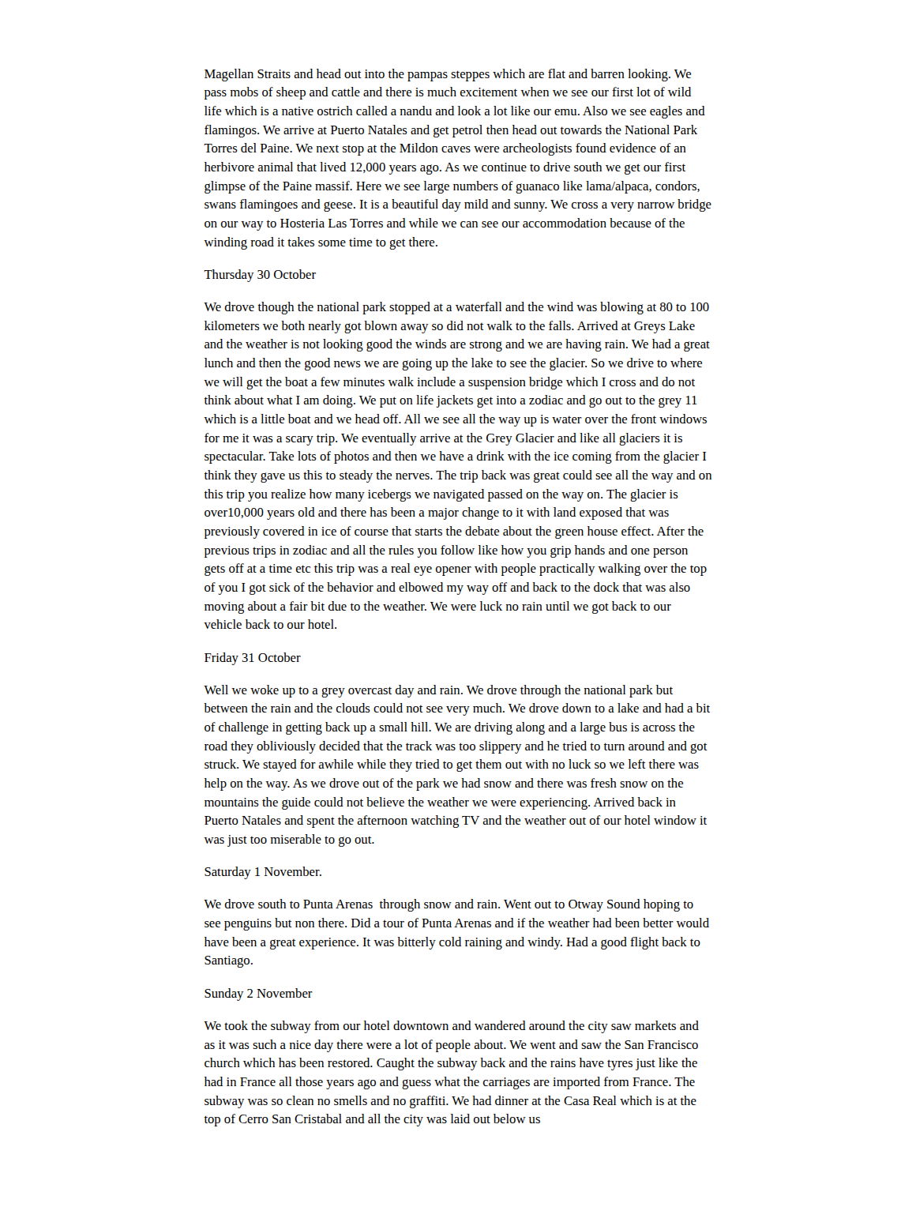Magellan Straits and head out into the pampas steppes which are flat and barren looking. We pass mobs of sheep and cattle and there is much excitement when we see our first lot of wild life which is a native ostrich called a nandu and look a lot like our emu. Also we see eagles and flamingos. We arrive at Puerto Natales and get petrol then head out towards the National Park Torres del Paine. We next stop at the Mildon caves were archeologists found evidence of an herbivore animal that lived 12,000 years ago. As we continue to drive south we get our first glimpse of the Paine massif. Here we see large numbers of guanaco like lama/alpaca, condors, swans flamingoes and geese. It is a beautiful day mild and sunny. We cross a very narrow bridge on our way to Hosteria Las Torres and while we can see our accommodation because of the winding road it takes some time to get there.
Thursday 30 October
We drove though the national park stopped at a waterfall and the wind was blowing at 80 to 100 kilometers we both nearly got blown away so did not walk to the falls. Arrived at Greys Lake and the weather is not looking good the winds are strong and we are having rain. We had a great lunch and then the good news we are going up the lake to see the glacier. So we drive to where we will get the boat a few minutes walk include a suspension bridge which I cross and do not think about what I am doing. We put on life jackets get into a zodiac and go out to the grey 11 which is a little boat and we head off. All we see all the way up is water over the front windows for me it was a scary trip. We eventually arrive at the Grey Glacier and like all glaciers it is spectacular. Take lots of photos and then we have a drink with the ice coming from the glacier I think they gave us this to steady the nerves. The trip back was great could see all the way and on this trip you realize how many icebergs we navigated passed on the way on. The glacier is over10,000 years old and there has been a major change to it with land exposed that was previously covered in ice of course that starts the debate about the green house effect. After the previous trips in zodiac and all the rules you follow like how you grip hands and one person gets off at a time etc this trip was a real eye opener with people practically walking over the top of you I got sick of the behavior and elbowed my way off and back to the dock that was also moving about a fair bit due to the weather. We were luck no rain until we got back to our vehicle back to our hotel.
Friday 31 October
Well we woke up to a grey overcast day and rain. We drove through the national park but between the rain and the clouds could not see very much. We drove down to a lake and had a bit of challenge in getting back up a small hill. We are driving along and a large bus is across the road they obliviously decided that the track was too slippery and he tried to turn around and got struck. We stayed for awhile while they tried to get them out with no luck so we left there was help on the way. As we drove out of the park we had snow and there was fresh snow on the mountains the guide could not believe the weather we were experiencing. Arrived back in Puerto Natales and spent the afternoon watching TV and the weather out of our hotel window it was just too miserable to go out.
Saturday 1 November.
We drove south to Punta Arenas through snow and rain. Went out to Otway Sound hoping to see penguins but non there. Did a tour of Punta Arenas and if the weather had been better would have been a great experience. It was bitterly cold raining and windy. Had a good flight back to Santiago.
Sunday 2 November
We took the subway from our hotel downtown and wandered around the city saw markets and as it was such a nice day there were a lot of people about. We went and saw the San Francisco church which has been restored. Caught the subway back and the rains have tyres just like the had in France all those years ago and guess what the carriages are imported from France. The subway was so clean no smells and no graffiti. We had dinner at the Casa Real which is at the top of Cerro San Cristabal and all the city was laid out below us